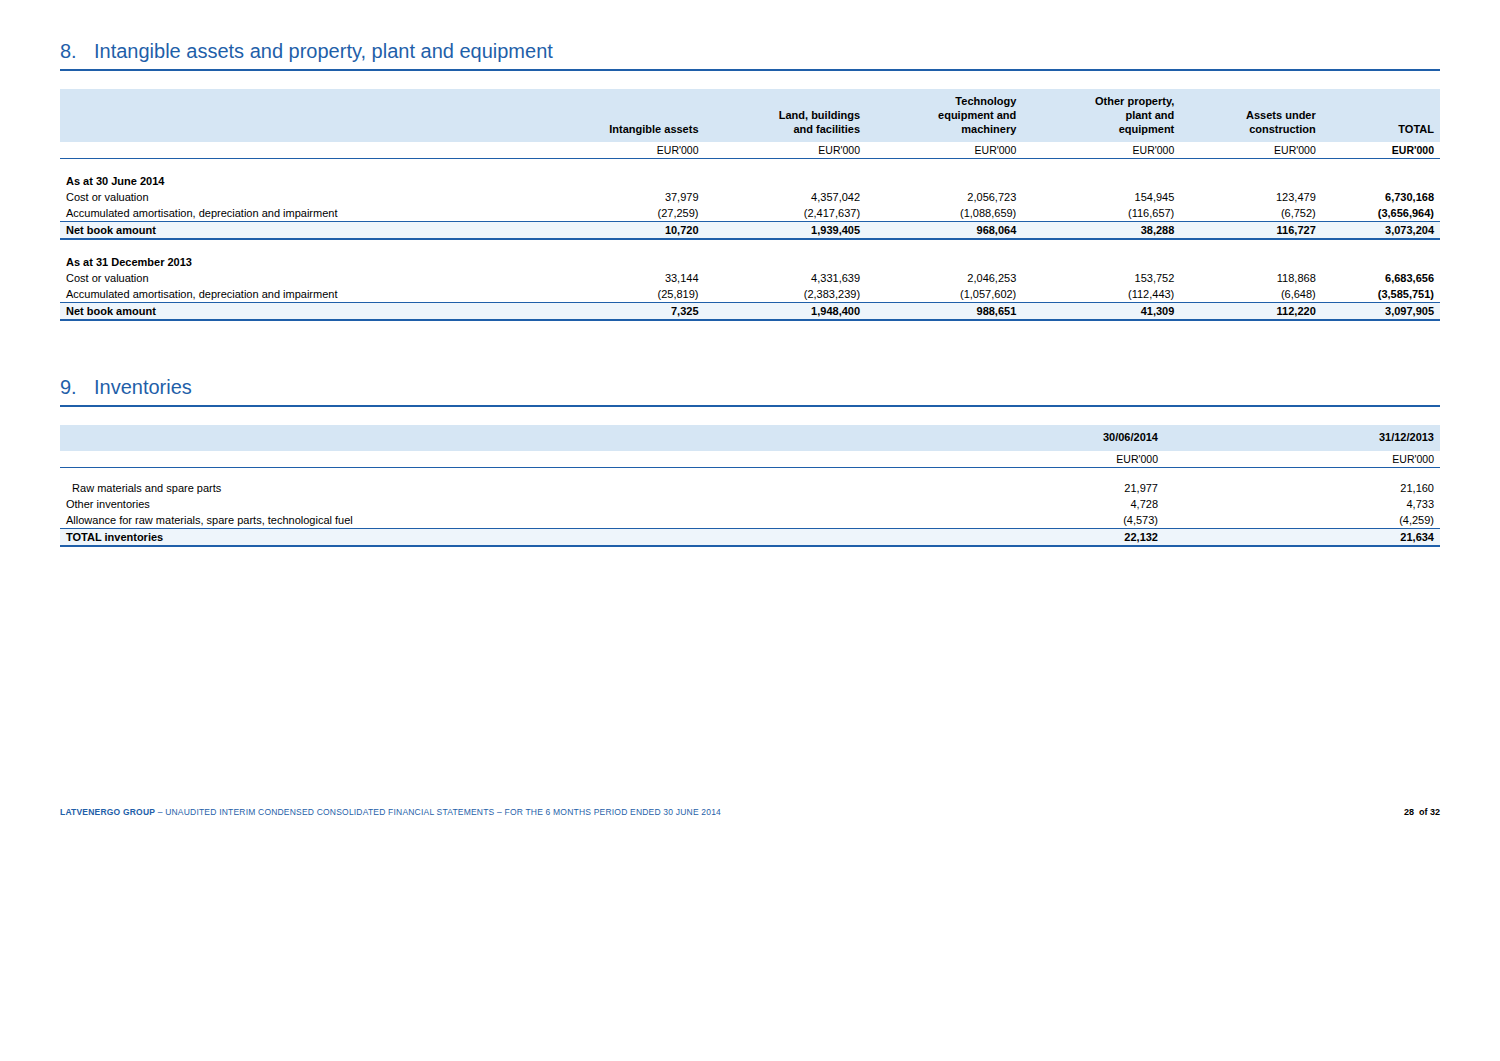8. Intangible assets and property, plant and equipment
| | Intangible assets | Land, buildings and facilities | Technology equipment and machinery | Other property, plant and equipment | Assets under construction | TOTAL |
| --- | --- | --- | --- | --- | --- | --- |
| | EUR'000 | EUR'000 | EUR'000 | EUR'000 | EUR'000 | EUR'000 |
| As at 30 June 2014 |
| Cost or valuation | 37,979 | 4,357,042 | 2,056,723 | 154,945 | 123,479 | 6,730,168 |
| Accumulated amortisation, depreciation and impairment | (27,259) | (2,417,637) | (1,088,659) | (116,657) | (6,752) | (3,656,964) |
| Net book amount | 10,720 | 1,939,405 | 968,064 | 38,288 | 116,727 | 3,073,204 |
| As at 31 December 2013 |
| Cost or valuation | 33,144 | 4,331,639 | 2,046,253 | 153,752 | 118,868 | 6,683,656 |
| Accumulated amortisation, depreciation and impairment | (25,819) | (2,383,239) | (1,057,602) | (112,443) | (6,648) | (3,585,751) |
| Net book amount | 7,325 | 1,948,400 | 988,651 | 41,309 | 112,220 | 3,097,905 |
9. Inventories
| | 30/06/2014 | 31/12/2013 |
| --- | --- | --- |
| | EUR'000 | EUR'000 |
| Raw materials and spare parts | 21,977 | 21,160 |
| Other inventories | 4,728 | 4,733 |
| Allowance for raw materials, spare parts, technological fuel | (4,573) | (4,259) |
| TOTAL inventories | 22,132 | 21,634 |
LATVENERGO GROUP – UNAUDITED INTERIM CONDENSED CONSOLIDATED FINANCIAL STATEMENTS – FOR THE 6 MONTHS PERIOD ENDED 30 JUNE 2014
28 of 32